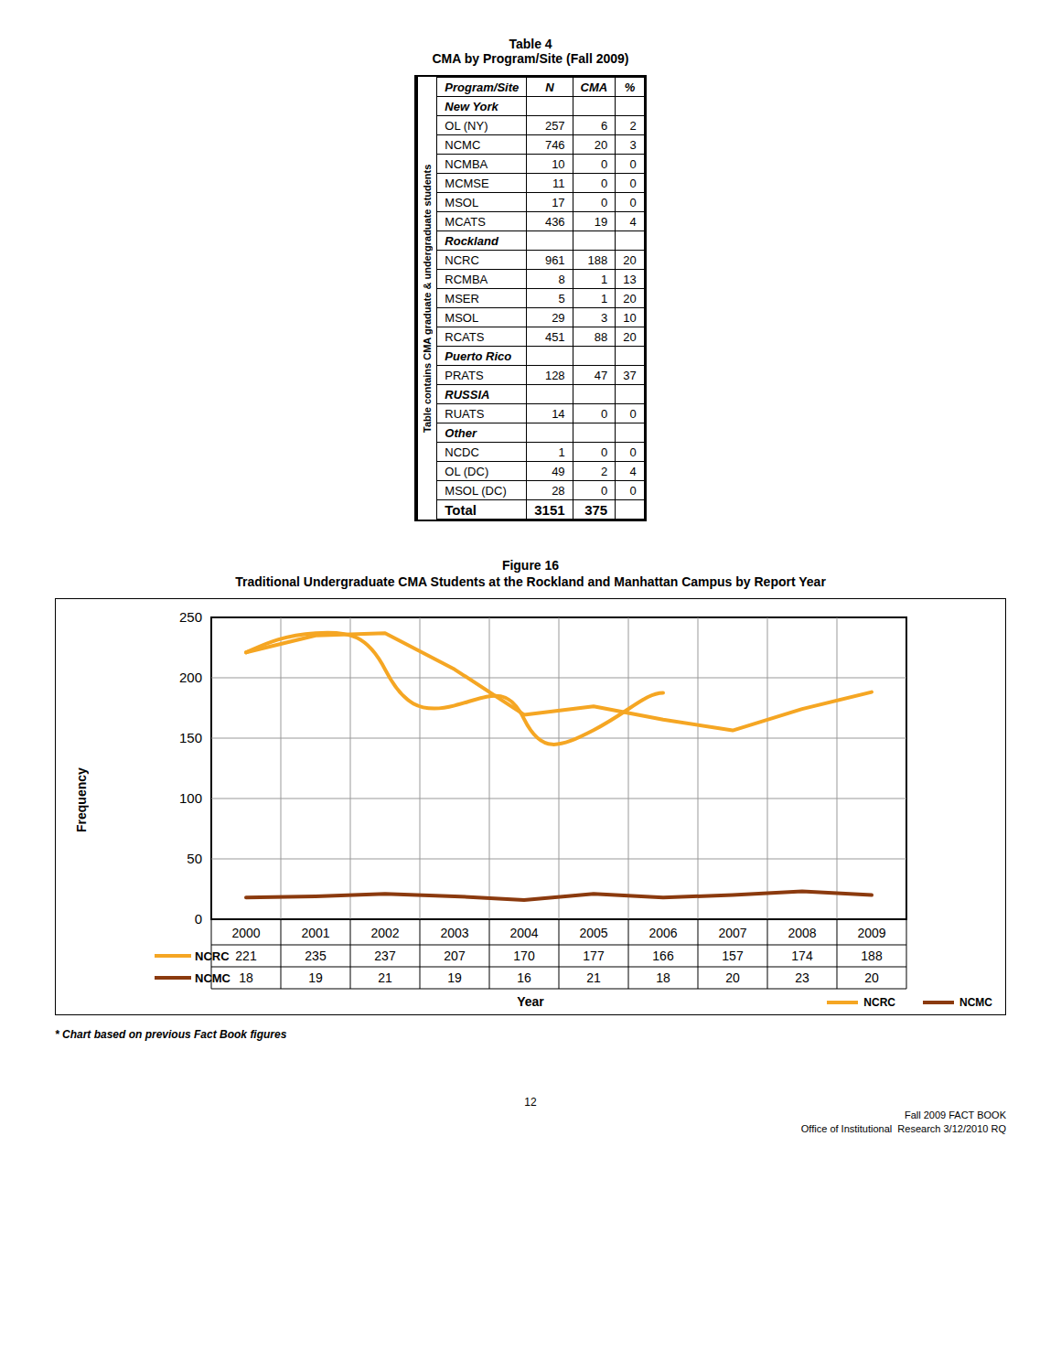Table 4
CMA by Program/Site (Fall 2009)
Table contains CMA graduate & undergraduate students
| Program/Site | N | CMA | % |
| --- | --- | --- | --- |
| New York | | | |
| OL (NY) | 257 | 6 | 2 |
| NCMC | 746 | 20 | 3 |
| NCMBA | 10 | 0 | 0 |
| MCMSE | 11 | 0 | 0 |
| MSOL | 17 | 0 | 0 |
| MCATS | 436 | 19 | 4 |
| Rockland | | | |
| NCRC | 961 | 188 | 20 |
| RCMBA | 8 | 1 | 13 |
| MSER | 5 | 1 | 20 |
| MSOL | 29 | 3 | 10 |
| RCATS | 451 | 88 | 20 |
| Puerto Rico | | | |
| PRATS | 128 | 47 | 37 |
| RUSSIA | | | |
| RUATS | 14 | 0 | 0 |
| Other | | | |
| NCDC | 1 | 0 | 0 |
| OL (DC) | 49 | 2 | 4 |
| MSOL (DC) | 28 | 0 | 0 |
| Total | 3151 | 375 | |
Figure 16
Traditional Undergraduate CMA Students at the Rockland and Manhattan Campus by Report Year
Frequency
250 200 150 100 50 0 2000 2001 2002 2003 2004 2005 2006 2007 2008 2009 NCRC 221 235 237 207 170 177 166 157 174 188 NCMC 18 19 21 19 16 21 18 20 23 20
Year
NCRC NCMC
* Chart based on previous Fact Book figures
12
Fall 2009 FACT BOOK
Office of Institutional Research 3/12/2010 RQ